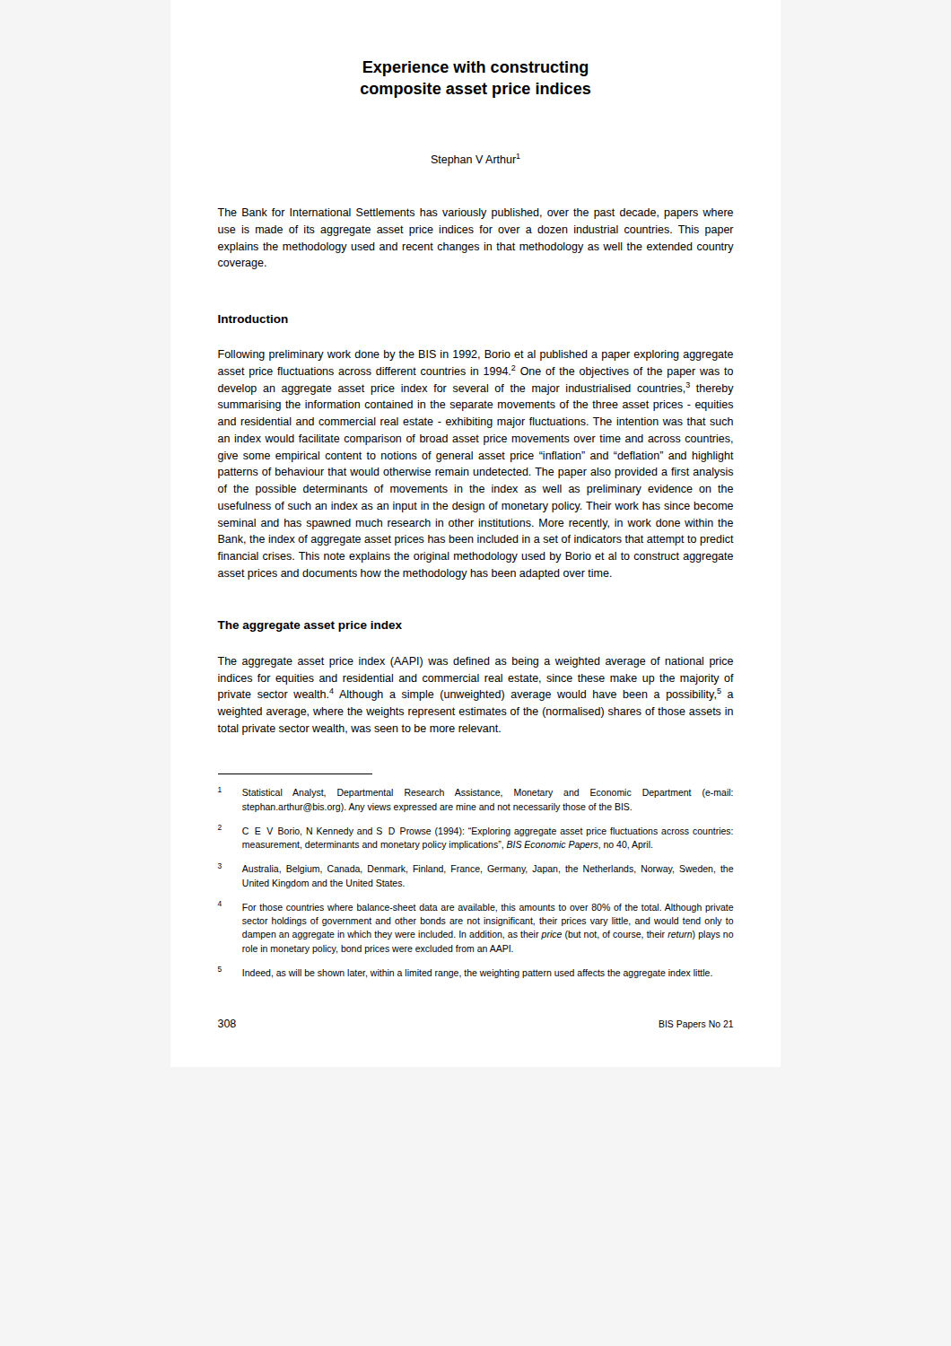Experience with constructing
composite asset price indices
Stephan V Arthur1
The Bank for International Settlements has variously published, over the past decade, papers where use is made of its aggregate asset price indices for over a dozen industrial countries. This paper explains the methodology used and recent changes in that methodology as well the extended country coverage.
Introduction
Following preliminary work done by the BIS in 1992, Borio et al published a paper exploring aggregate asset price fluctuations across different countries in 1994.2 One of the objectives of the paper was to develop an aggregate asset price index for several of the major industrialised countries,3 thereby summarising the information contained in the separate movements of the three asset prices - equities and residential and commercial real estate - exhibiting major fluctuations. The intention was that such an index would facilitate comparison of broad asset price movements over time and across countries, give some empirical content to notions of general asset price “inflation” and “deflation” and highlight patterns of behaviour that would otherwise remain undetected. The paper also provided a first analysis of the possible determinants of movements in the index as well as preliminary evidence on the usefulness of such an index as an input in the design of monetary policy. Their work has since become seminal and has spawned much research in other institutions. More recently, in work done within the Bank, the index of aggregate asset prices has been included in a set of indicators that attempt to predict financial crises. This note explains the original methodology used by Borio et al to construct aggregate asset prices and documents how the methodology has been adapted over time.
The aggregate asset price index
The aggregate asset price index (AAPI) was defined as being a weighted average of national price indices for equities and residential and commercial real estate, since these make up the majority of private sector wealth.4 Although a simple (unweighted) average would have been a possibility,5 a weighted average, where the weights represent estimates of the (normalised) shares of those assets in total private sector wealth, was seen to be more relevant.
Statistical Analyst, Departmental Research Assistance, Monetary and Economic Department (e-mail: stephan.arthur@bis.org). Any views expressed are mine and not necessarily those of the BIS.
C E V Borio, N Kennedy and S D Prowse (1994): “Exploring aggregate asset price fluctuations across countries: measurement, determinants and monetary policy implications”, BIS Economic Papers, no 40, April.
Australia, Belgium, Canada, Denmark, Finland, France, Germany, Japan, the Netherlands, Norway, Sweden, the United Kingdom and the United States.
For those countries where balance-sheet data are available, this amounts to over 80% of the total. Although private sector holdings of government and other bonds are not insignificant, their prices vary little, and would tend only to dampen an aggregate in which they were included. In addition, as their price (but not, of course, their return) plays no role in monetary policy, bond prices were excluded from an AAPI.
Indeed, as will be shown later, within a limited range, the weighting pattern used affects the aggregate index little.
308 BIS Papers No 21